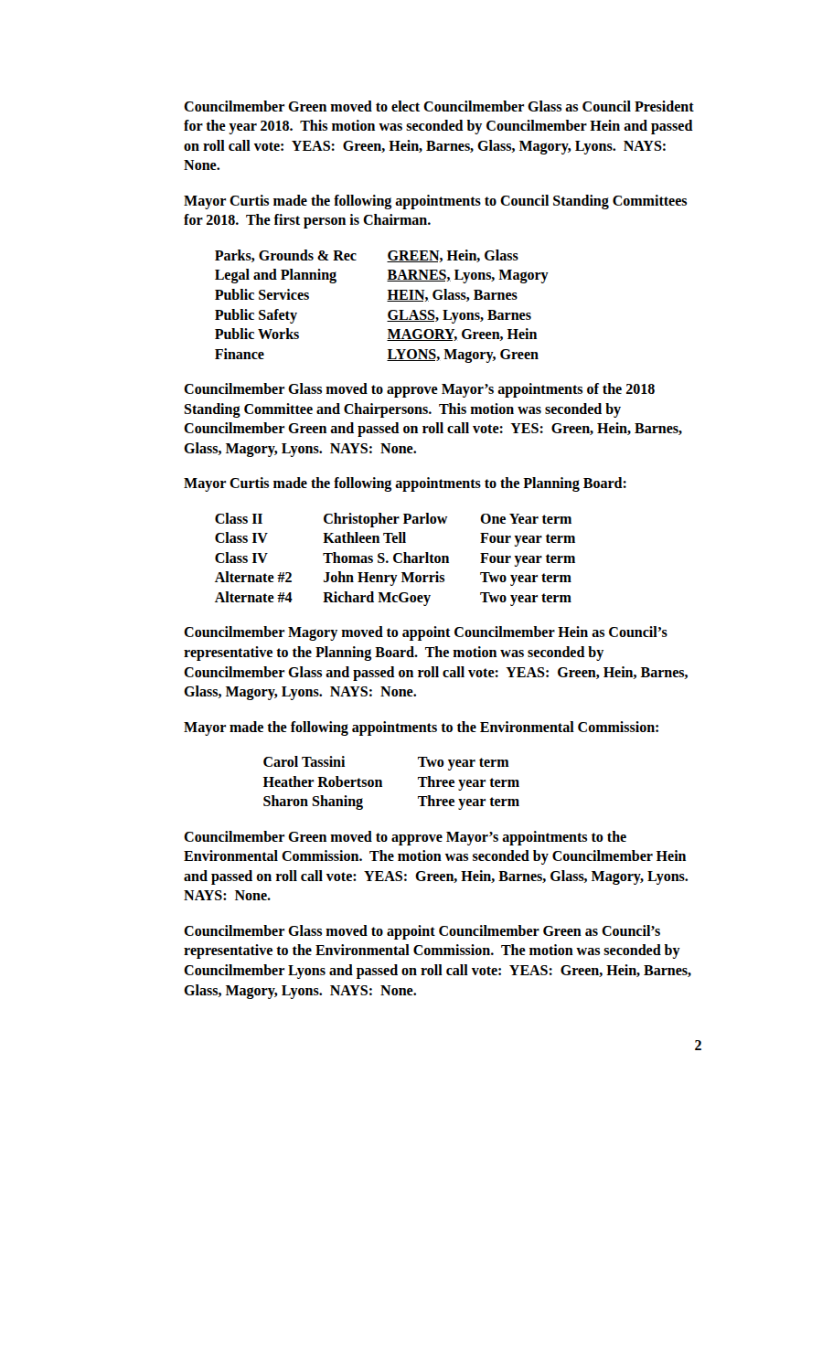Councilmember Green moved to elect Councilmember Glass as Council President for the year 2018. This motion was seconded by Councilmember Hein and passed on roll call vote: YEAS: Green, Hein, Barnes, Glass, Magory, Lyons. NAYS: None.
Mayor Curtis made the following appointments to Council Standing Committees for 2018. The first person is Chairman.
| Parks, Grounds & Rec | GREEN, Hein, Glass |
| Legal and Planning | BARNES, Lyons, Magory |
| Public Services | HEIN, Glass, Barnes |
| Public Safety | GLASS, Lyons, Barnes |
| Public Works | MAGORY, Green, Hein |
| Finance | LYONS, Magory, Green |
Councilmember Glass moved to approve Mayor’s appointments of the 2018 Standing Committee and Chairpersons. This motion was seconded by Councilmember Green and passed on roll call vote: YES: Green, Hein, Barnes, Glass, Magory, Lyons. NAYS: None.
Mayor Curtis made the following appointments to the Planning Board:
| Class II | Christopher Parlow | One Year term |
| Class IV | Kathleen Tell | Four year term |
| Class IV | Thomas S. Charlton | Four year term |
| Alternate #2 | John Henry Morris | Two year term |
| Alternate #4 | Richard McGoey | Two year term |
Councilmember Magory moved to appoint Councilmember Hein as Council’s representative to the Planning Board. The motion was seconded by Councilmember Glass and passed on roll call vote: YEAS: Green, Hein, Barnes, Glass, Magory, Lyons. NAYS: None.
Mayor made the following appointments to the Environmental Commission:
| Carol Tassini | Two year term |
| Heather Robertson | Three year term |
| Sharon Shaning | Three year term |
Councilmember Green moved to approve Mayor’s appointments to the Environmental Commission. The motion was seconded by Councilmember Hein and passed on roll call vote: YEAS: Green, Hein, Barnes, Glass, Magory, Lyons. NAYS: None.
Councilmember Glass moved to appoint Councilmember Green as Council’s representative to the Environmental Commission. The motion was seconded by Councilmember Lyons and passed on roll call vote: YEAS: Green, Hein, Barnes, Glass, Magory, Lyons. NAYS: None.
2